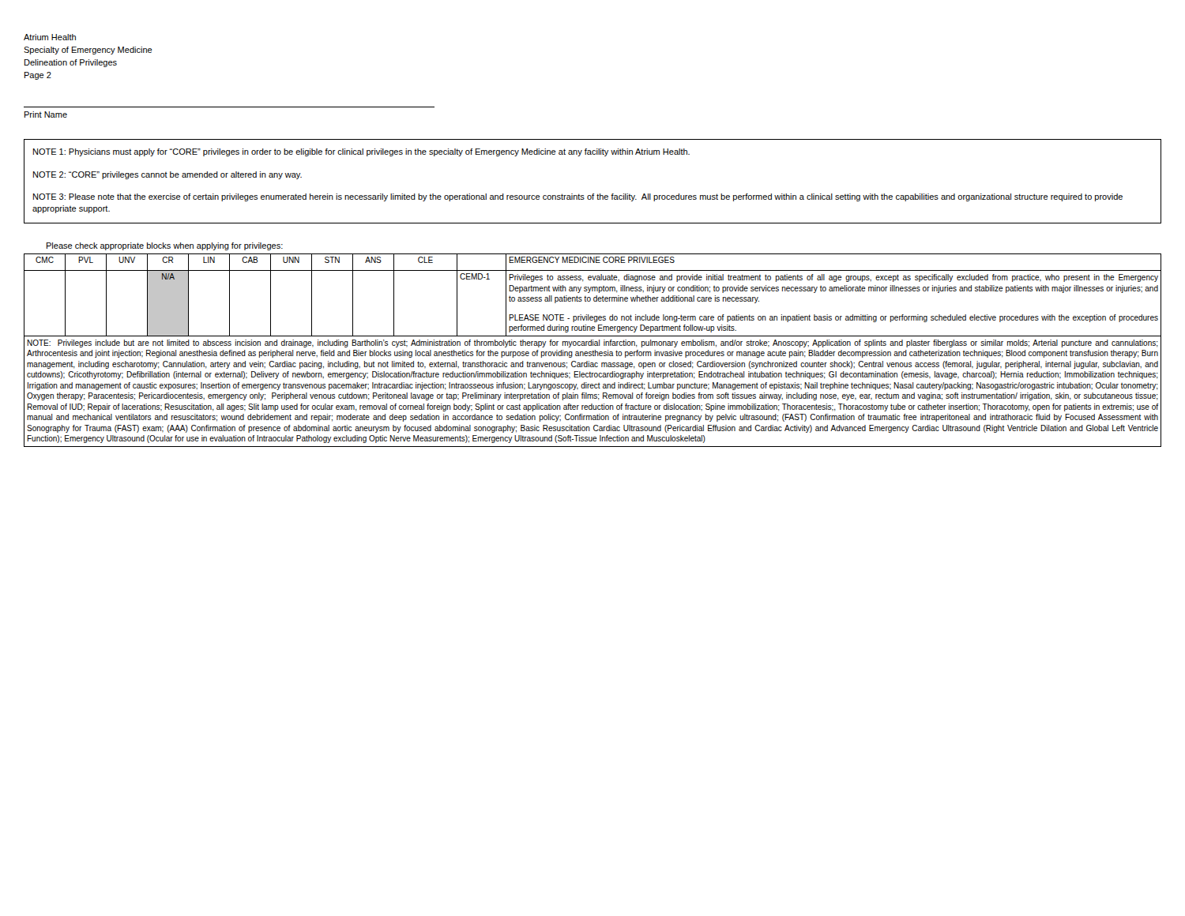Atrium Health
Specialty of Emergency Medicine
Delineation of Privileges
Page 2
Print Name
NOTE 1: Physicians must apply for “CORE” privileges in order to be eligible for clinical privileges in the specialty of Emergency Medicine at any facility within Atrium Health.
NOTE 2: “CORE” privileges cannot be amended or altered in any way.
NOTE 3: Please note that the exercise of certain privileges enumerated herein is necessarily limited by the operational and resource constraints of the facility. All procedures must be performed within a clinical setting with the capabilities and organizational structure required to provide appropriate support.
Please check appropriate blocks when applying for privileges:
| CMC | PVL | UNV | CR | LIN | CAB | UNN | STN | ANS | CLE | | EMERGENCY MEDICINE CORE PRIVILEGES |
| --- | --- | --- | --- | --- | --- | --- | --- | --- | --- | --- | --- |
| | | | N/A | | | | | | | CEMD-1 | Privileges to assess, evaluate, diagnose and provide initial treatment to patients of all age groups, except as specifically excluded from practice, who present in the Emergency Department with any symptom, illness, injury or condition; to provide services necessary to ameliorate minor illnesses or injuries and stabilize patients with major illnesses or injuries; and to assess all patients to determine whether additional care is necessary. PLEASE NOTE - privileges do not include long-term care of patients on an inpatient basis or admitting or performing scheduled elective procedures with the exception of procedures performed during routine Emergency Department follow-up visits. |
| NOTE: Privileges include but are not limited to abscess incision and drainage, including Bartholin’s cyst; Administration of thrombolytic therapy for myocardial infarction, pulmonary embolism, and/or stroke; Anoscopy; Application of splints and plaster fiberglass or similar molds; Arterial puncture and cannulations; Arthrocentesis and joint injection; Regional anesthesia defined as peripheral nerve, field and Bier blocks using local anesthetics for the purpose of providing anesthesia to perform invasive procedures or manage acute pain; Bladder decompression and catheterization techniques; Blood component transfusion therapy; Burn management, including escharotomy; Cannulation, artery and vein; Cardiac pacing, including, but not limited to, external, transthoracic and tranvenous; Cardiac massage, open or closed; Cardioversion (synchronized counter shock); Central venous access (femoral, jugular, peripheral, internal jugular, subclavian, and cutdowns); Cricothyrotomy; Defibrillation (internal or external); Delivery of newborn, emergency; Dislocation/fracture reduction/immobilization techniques; Electrocardiography interpretation; Endotracheal intubation techniques; GI decontamination (emesis, lavage, charcoal); Hernia reduction; Immobilization techniques; Irrigation and management of caustic exposures; Insertion of emergency transvenous pacemaker; Intracardiac injection; Intraosseous infusion; Laryngoscopy, direct and indirect; Lumbar puncture; Management of epistaxis; Nail trephine techniques; Nasal cautery/packing; Nasogastric/orogastric intubation; Ocular tonometry; Oxygen therapy; Paracentesis; Pericardiocentesis, emergency only; Peripheral venous cutdown; Peritoneal lavage or tap; Preliminary interpretation of plain films; Removal of foreign bodies from soft tissues airway, including nose, eye, ear, rectum and vagina; soft instrumentation/ irrigation, skin, or subcutaneous tissue; Removal of IUD; Repair of lacerations; Resuscitation, all ages; Slit lamp used for ocular exam, removal of corneal foreign body; Splint or cast application after reduction of fracture or dislocation; Spine immobilization; Thoracentesis;, Thoracostomy tube or catheter insertion; Thoracotomy, open for patients in extremis; use of manual and mechanical ventilators and resuscitators; wound debridement and repair; moderate and deep sedation in accordance to sedation policy; Confirmation of intrauterine pregnancy by pelvic ultrasound; (FAST) Confirmation of traumatic free intraperitoneal and intrathoracic fluid by Focused Assessment with Sonography for Trauma (FAST) exam; (AAA) Confirmation of presence of abdominal aortic aneurysm by focused abdominal sonography; Basic Resuscitation Cardiac Ultrasound (Pericardial Effusion and Cardiac Activity) and Advanced Emergency Cardiac Ultrasound (Right Ventricle Dilation and Global Left Ventricle Function); Emergency Ultrasound (Ocular for use in evaluation of Intraocular Pathology excluding Optic Nerve Measurements); Emergency Ultrasound (Soft-Tissue Infection and Musculoskeletal) |